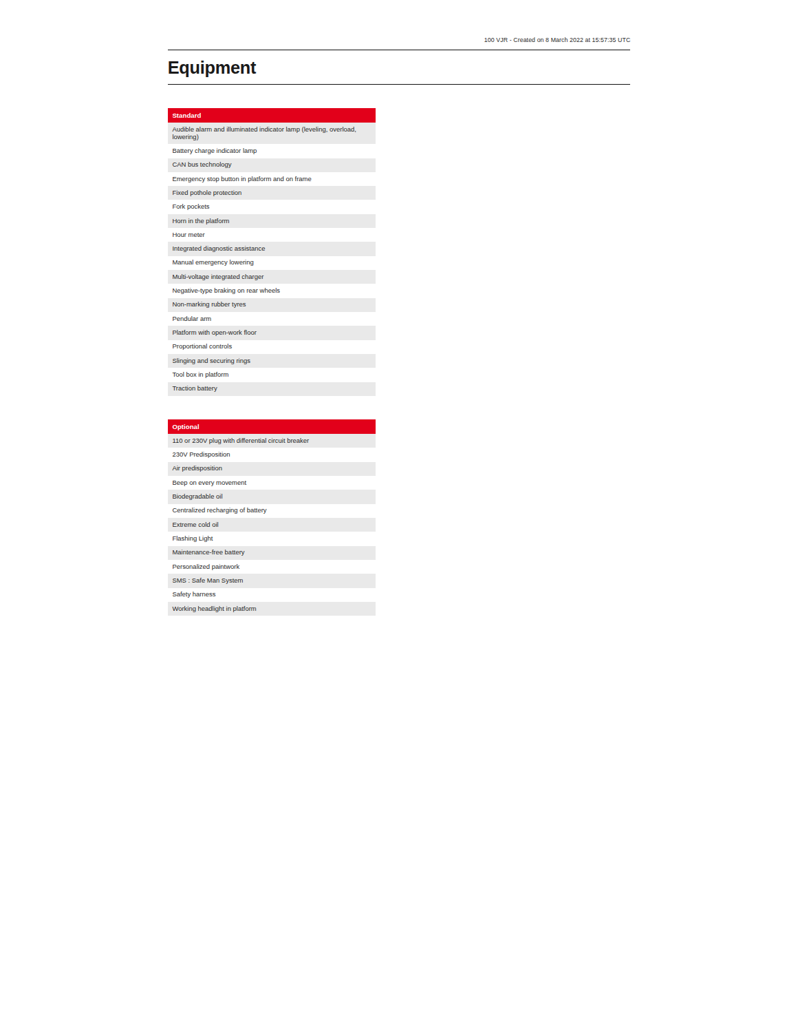100 VJR - Created on 8 March 2022 at 15:57:35 UTC
Equipment
Standard
| Audible alarm and illuminated indicator lamp (leveling, overload, lowering) |
| Battery charge indicator lamp |
| CAN bus technology |
| Emergency stop button in platform and on frame |
| Fixed pothole protection |
| Fork pockets |
| Horn in the platform |
| Hour meter |
| Integrated diagnostic assistance |
| Manual emergency lowering |
| Multi-voltage integrated charger |
| Negative-type braking on rear wheels |
| Non-marking rubber tyres |
| Pendular arm |
| Platform with open-work floor |
| Proportional controls |
| Slinging and securing rings |
| Tool box in platform |
| Traction battery |
Optional
| 110 or 230V plug with differential circuit breaker |
| 230V Predisposition |
| Air predisposition |
| Beep on every movement |
| Biodegradable oil |
| Centralized recharging of battery |
| Extreme cold oil |
| Flashing Light |
| Maintenance-free battery |
| Personalized paintwork |
| SMS : Safe Man System |
| Safety harness |
| Working headlight in platform |